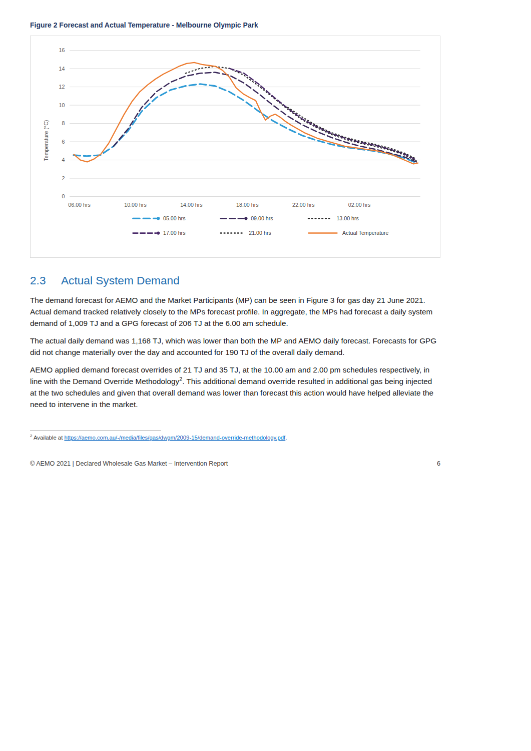Figure 2 Forecast and Actual Temperature - Melbourne Olympic Park
16 14 12 10 8 6 4 2 0 Temperature (°C) 06.00 hrs 10.00 hrs 14.00 hrs 18.00 hrs 22.00 hrs 02.00 hrs 05.00 hrs 09.00 hrs 13.00 hrs 17.00 hrs 21.00 hrs Actual Temperature
2.3 Actual System Demand
The demand forecast for AEMO and the Market Participants (MP) can be seen in Figure 3 for gas day 21 June 2021. Actual demand tracked relatively closely to the MPs forecast profile. In aggregate, the MPs had forecast a daily system demand of 1,009 TJ and a GPG forecast of 206 TJ at the 6.00 am schedule.
The actual daily demand was 1,168 TJ, which was lower than both the MP and AEMO daily forecast. Forecasts for GPG did not change materially over the day and accounted for 190 TJ of the overall daily demand.
AEMO applied demand forecast overrides of 21 TJ and 35 TJ, at the 10.00 am and 2.00 pm schedules respectively, in line with the Demand Override Methodology2. This additional demand override resulted in additional gas being injected at the two schedules and given that overall demand was lower than forecast this action would have helped alleviate the need to intervene in the market.
2 Available at https://aemo.com.au/-/media/files/gas/dwgm/2009-15/demand-override-methodology.pdf.
© AEMO 2021 | Declared Wholesale Gas Market – Intervention Report 6